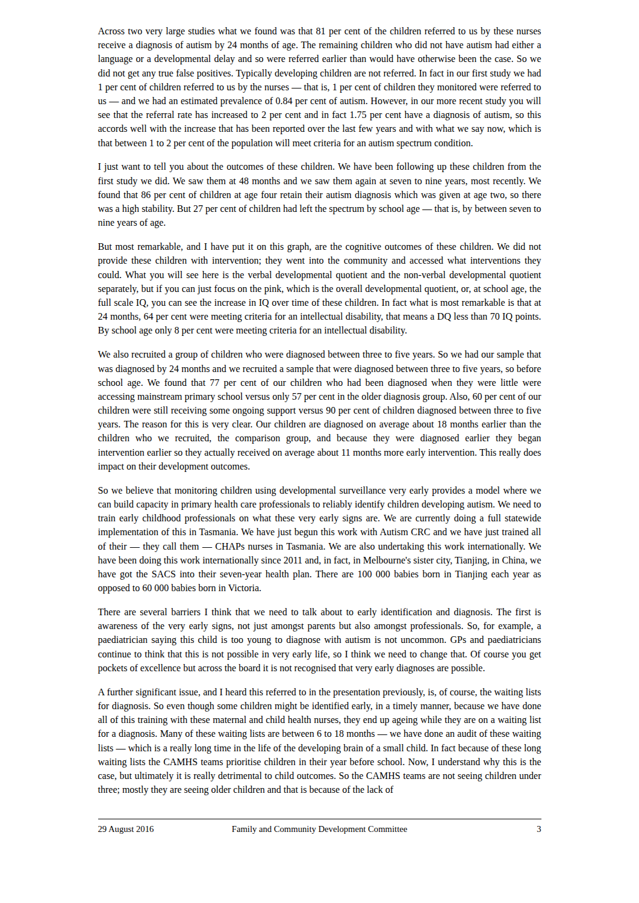Across two very large studies what we found was that 81 per cent of the children referred to us by these nurses receive a diagnosis of autism by 24 months of age. The remaining children who did not have autism had either a language or a developmental delay and so were referred earlier than would have otherwise been the case. So we did not get any true false positives. Typically developing children are not referred. In fact in our first study we had 1 per cent of children referred to us by the nurses — that is, 1 per cent of children they monitored were referred to us — and we had an estimated prevalence of 0.84 per cent of autism. However, in our more recent study you will see that the referral rate has increased to 2 per cent and in fact 1.75 per cent have a diagnosis of autism, so this accords well with the increase that has been reported over the last few years and with what we say now, which is that between 1 to 2 per cent of the population will meet criteria for an autism spectrum condition.
I just want to tell you about the outcomes of these children. We have been following up these children from the first study we did. We saw them at 48 months and we saw them again at seven to nine years, most recently. We found that 86 per cent of children at age four retain their autism diagnosis which was given at age two, so there was a high stability. But 27 per cent of children had left the spectrum by school age — that is, by between seven to nine years of age.
But most remarkable, and I have put it on this graph, are the cognitive outcomes of these children. We did not provide these children with intervention; they went into the community and accessed what interventions they could. What you will see here is the verbal developmental quotient and the non-verbal developmental quotient separately, but if you can just focus on the pink, which is the overall developmental quotient, or, at school age, the full scale IQ, you can see the increase in IQ over time of these children. In fact what is most remarkable is that at 24 months, 64 per cent were meeting criteria for an intellectual disability, that means a DQ less than 70 IQ points. By school age only 8 per cent were meeting criteria for an intellectual disability.
We also recruited a group of children who were diagnosed between three to five years. So we had our sample that was diagnosed by 24 months and we recruited a sample that were diagnosed between three to five years, so before school age. We found that 77 per cent of our children who had been diagnosed when they were little were accessing mainstream primary school versus only 57 per cent in the older diagnosis group. Also, 60 per cent of our children were still receiving some ongoing support versus 90 per cent of children diagnosed between three to five years. The reason for this is very clear. Our children are diagnosed on average about 18 months earlier than the children who we recruited, the comparison group, and because they were diagnosed earlier they began intervention earlier so they actually received on average about 11 months more early intervention. This really does impact on their development outcomes.
So we believe that monitoring children using developmental surveillance very early provides a model where we can build capacity in primary health care professionals to reliably identify children developing autism. We need to train early childhood professionals on what these very early signs are. We are currently doing a full statewide implementation of this in Tasmania. We have just begun this work with Autism CRC and we have just trained all of their — they call them — CHAPs nurses in Tasmania. We are also undertaking this work internationally. We have been doing this work internationally since 2011 and, in fact, in Melbourne's sister city, Tianjing, in China, we have got the SACS into their seven-year health plan. There are 100 000 babies born in Tianjing each year as opposed to 60 000 babies born in Victoria.
There are several barriers I think that we need to talk about to early identification and diagnosis. The first is awareness of the very early signs, not just amongst parents but also amongst professionals. So, for example, a paediatrician saying this child is too young to diagnose with autism is not uncommon. GPs and paediatricians continue to think that this is not possible in very early life, so I think we need to change that. Of course you get pockets of excellence but across the board it is not recognised that very early diagnoses are possible.
A further significant issue, and I heard this referred to in the presentation previously, is, of course, the waiting lists for diagnosis. So even though some children might be identified early, in a timely manner, because we have done all of this training with these maternal and child health nurses, they end up ageing while they are on a waiting list for a diagnosis. Many of these waiting lists are between 6 to 18 months — we have done an audit of these waiting lists — which is a really long time in the life of the developing brain of a small child. In fact because of these long waiting lists the CAMHS teams prioritise children in their year before school. Now, I understand why this is the case, but ultimately it is really detrimental to child outcomes. So the CAMHS teams are not seeing children under three; mostly they are seeing older children and that is because of the lack of
| 29 August 2016 | Family and Community Development Committee | 3 |